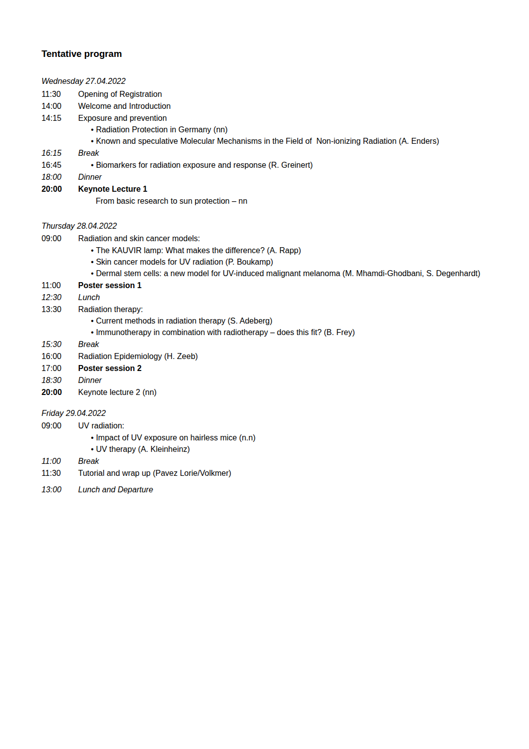Tentative program
Wednesday 27.04.2022
| 11:30 | Opening of Registration |
| 14:00 | Welcome and Introduction |
| 14:15 | Exposure and prevention Radiation Protection in Germany (nn) Known and speculative Molecular Mechanisms in the Field of Non-ionizing Radiation (A. Enders) |
| 16:15 | Break |
| 16:45 | Biomarkers for radiation exposure and response (R. Greinert) |
| 18:00 | Dinner |
| 20:00 | Keynote Lecture 1 |
| | From basic research to sun protection – nn |
Thursday 28.04.2022
| 09:00 | Radiation and skin cancer models: The KAUVIR lamp: What makes the difference? (A. Rapp) Skin cancer models for UV radiation (P. Boukamp) Dermal stem cells: a new model for UV-induced malignant melanoma (M. Mhamdi-Ghodbani, S. Degenhardt) |
| 11:00 | Poster session 1 |
| 12:30 | Lunch |
| 13:30 | Radiation therapy: Current methods in radiation therapy (S. Adeberg) Immunotherapy in combination with radiotherapy – does this fit? (B. Frey) |
| 15:30 | Break |
| 16:00 | Radiation Epidemiology (H. Zeeb) |
| 17:00 | Poster session 2 |
| 18:30 | Dinner |
| 20:00 | Keynote lecture 2 (nn) |
Friday 29.04.2022
| 09:00 | UV radiation: Impact of UV exposure on hairless mice (n.n) UV therapy (A. Kleinheinz) |
| 11:00 | Break |
| 11:30 | Tutorial and wrap up (Pavez Lorie/Volkmer) |
| 13:00 | Lunch and Departure |